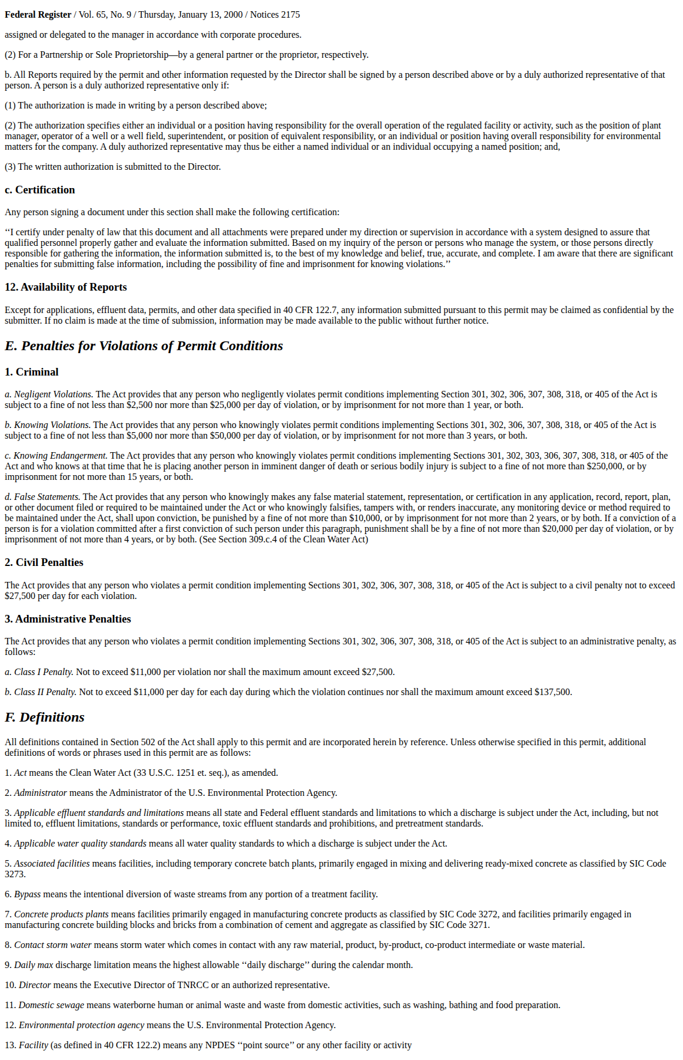Federal Register / Vol. 65, No. 9 / Thursday, January 13, 2000 / Notices 2175
assigned or delegated to the manager in accordance with corporate procedures.
(2) For a Partnership or Sole Proprietorship—by a general partner or the proprietor, respectively.
b. All Reports required by the permit and other information requested by the Director shall be signed by a person described above or by a duly authorized representative of that person. A person is a duly authorized representative only if:
(1) The authorization is made in writing by a person described above;
(2) The authorization specifies either an individual or a position having responsibility for the overall operation of the regulated facility or activity, such as the position of plant manager, operator of a well or a well field, superintendent, or position of equivalent responsibility, or an individual or position having overall responsibility for environmental matters for the company. A duly authorized representative may thus be either a named individual or an individual occupying a named position; and,
(3) The written authorization is submitted to the Director.
c. Certification
Any person signing a document under this section shall make the following certification:
‘‘I certify under penalty of law that this document and all attachments were prepared under my direction or supervision in accordance with a system designed to assure that qualified personnel properly gather and evaluate the information submitted. Based on my inquiry of the person or persons who manage the system, or those persons directly responsible for gathering the information, the information submitted is, to the best of my knowledge and belief, true, accurate, and complete. I am aware that there are significant penalties for submitting false information, including the possibility of fine and imprisonment for knowing violations.’’
12. Availability of Reports
Except for applications, effluent data, permits, and other data specified in 40 CFR 122.7, any information submitted pursuant to this permit may be claimed as confidential by the submitter. If no claim is made at the time of submission, information may be made available to the public without further notice.
E. Penalties for Violations of Permit Conditions
1. Criminal
a. Negligent Violations. The Act provides that any person who negligently violates permit conditions implementing Section 301, 302, 306, 307, 308, 318, or 405 of the Act is subject to a fine of not less than $2,500 nor more than $25,000 per day of violation, or by imprisonment for not more than 1 year, or both.
b. Knowing Violations. The Act provides that any person who knowingly violates permit conditions implementing Sections 301, 302, 306, 307, 308, 318, or 405 of the Act is subject to a fine of not less than $5,000 nor more than $50,000 per day of violation, or by imprisonment for not more than 3 years, or both.
c. Knowing Endangerment. The Act provides that any person who knowingly violates permit conditions implementing Sections 301, 302, 303, 306, 307, 308, 318, or 405 of the Act and who knows at that time that he is placing another person in imminent danger of death or serious bodily injury is subject to a fine of not more than $250,000, or by imprisonment for not more than 15 years, or both.
d. False Statements. The Act provides that any person who knowingly makes any false material statement, representation, or certification in any application, record, report, plan, or other document filed or required to be maintained under the Act or who knowingly falsifies, tampers with, or renders inaccurate, any monitoring device or method required to be maintained under the Act, shall upon conviction, be punished by a fine of not more than $10,000, or by imprisonment for not more than 2 years, or by both. If a conviction of a person is for a violation committed after a first conviction of such person under this paragraph, punishment shall be by a fine of not more than $20,000 per day of violation, or by imprisonment of not more than 4 years, or by both. (See Section 309.c.4 of the Clean Water Act)
2. Civil Penalties
The Act provides that any person who violates a permit condition implementing Sections 301, 302, 306, 307, 308, 318, or 405 of the Act is subject to a civil penalty not to exceed $27,500 per day for each violation.
3. Administrative Penalties
The Act provides that any person who violates a permit condition implementing Sections 301, 302, 306, 307, 308, 318, or 405 of the Act is subject to an administrative penalty, as follows:
a. Class I Penalty. Not to exceed $11,000 per violation nor shall the maximum amount exceed $27,500.
b. Class II Penalty. Not to exceed $11,000 per day for each day during which the violation continues nor shall the maximum amount exceed $137,500.
F. Definitions
All definitions contained in Section 502 of the Act shall apply to this permit and are incorporated herein by reference. Unless otherwise specified in this permit, additional definitions of words or phrases used in this permit are as follows:
1. Act means the Clean Water Act (33 U.S.C. 1251 et. seq.), as amended.
2. Administrator means the Administrator of the U.S. Environmental Protection Agency.
3. Applicable effluent standards and limitations means all state and Federal effluent standards and limitations to which a discharge is subject under the Act, including, but not limited to, effluent limitations, standards or performance, toxic effluent standards and prohibitions, and pretreatment standards.
4. Applicable water quality standards means all water quality standards to which a discharge is subject under the Act.
5. Associated facilities means facilities, including temporary concrete batch plants, primarily engaged in mixing and delivering ready-mixed concrete as classified by SIC Code 3273.
6. Bypass means the intentional diversion of waste streams from any portion of a treatment facility.
7. Concrete products plants means facilities primarily engaged in manufacturing concrete products as classified by SIC Code 3272, and facilities primarily engaged in manufacturing concrete building blocks and bricks from a combination of cement and aggregate as classified by SIC Code 3271.
8. Contact storm water means storm water which comes in contact with any raw material, product, by-product, co-product intermediate or waste material.
9. Daily max discharge limitation means the highest allowable ‘‘daily discharge’’ during the calendar month.
10. Director means the Executive Director of TNRCC or an authorized representative.
11. Domestic sewage means waterborne human or animal waste and waste from domestic activities, such as washing, bathing and food preparation.
12. Environmental protection agency means the U.S. Environmental Protection Agency.
13. Facility (as defined in 40 CFR 122.2) means any NPDES ‘‘point source’’ or any other facility or activity